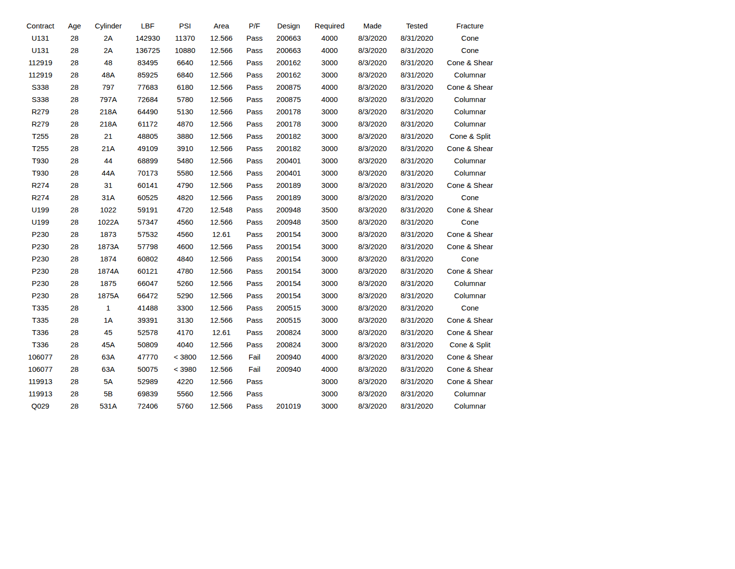| Contract | Age | Cylinder | LBF | PSI | Area | P/F | Design | Required | Made | Tested | Fracture |
| --- | --- | --- | --- | --- | --- | --- | --- | --- | --- | --- | --- |
| U131 | 28 | 2A | 142930 | 11370 | 12.566 | Pass | 200663 | 4000 | 8/3/2020 | 8/31/2020 | Cone |
| U131 | 28 | 2A | 136725 | 10880 | 12.566 | Pass | 200663 | 4000 | 8/3/2020 | 8/31/2020 | Cone |
| 112919 | 28 | 48 | 83495 | 6640 | 12.566 | Pass | 200162 | 3000 | 8/3/2020 | 8/31/2020 | Cone & Shear |
| 112919 | 28 | 48A | 85925 | 6840 | 12.566 | Pass | 200162 | 3000 | 8/3/2020 | 8/31/2020 | Columnar |
| S338 | 28 | 797 | 77683 | 6180 | 12.566 | Pass | 200875 | 4000 | 8/3/2020 | 8/31/2020 | Cone & Shear |
| S338 | 28 | 797A | 72684 | 5780 | 12.566 | Pass | 200875 | 4000 | 8/3/2020 | 8/31/2020 | Columnar |
| R279 | 28 | 218A | 64490 | 5130 | 12.566 | Pass | 200178 | 3000 | 8/3/2020 | 8/31/2020 | Columnar |
| R279 | 28 | 218A | 61172 | 4870 | 12.566 | Pass | 200178 | 3000 | 8/3/2020 | 8/31/2020 | Columnar |
| T255 | 28 | 21 | 48805 | 3880 | 12.566 | Pass | 200182 | 3000 | 8/3/2020 | 8/31/2020 | Cone & Split |
| T255 | 28 | 21A | 49109 | 3910 | 12.566 | Pass | 200182 | 3000 | 8/3/2020 | 8/31/2020 | Cone & Shear |
| T930 | 28 | 44 | 68899 | 5480 | 12.566 | Pass | 200401 | 3000 | 8/3/2020 | 8/31/2020 | Columnar |
| T930 | 28 | 44A | 70173 | 5580 | 12.566 | Pass | 200401 | 3000 | 8/3/2020 | 8/31/2020 | Columnar |
| R274 | 28 | 31 | 60141 | 4790 | 12.566 | Pass | 200189 | 3000 | 8/3/2020 | 8/31/2020 | Cone & Shear |
| R274 | 28 | 31A | 60525 | 4820 | 12.566 | Pass | 200189 | 3000 | 8/3/2020 | 8/31/2020 | Cone |
| U199 | 28 | 1022 | 59191 | 4720 | 12.548 | Pass | 200948 | 3500 | 8/3/2020 | 8/31/2020 | Cone & Shear |
| U199 | 28 | 1022A | 57347 | 4560 | 12.566 | Pass | 200948 | 3500 | 8/3/2020 | 8/31/2020 | Cone |
| P230 | 28 | 1873 | 57532 | 4560 | 12.61 | Pass | 200154 | 3000 | 8/3/2020 | 8/31/2020 | Cone & Shear |
| P230 | 28 | 1873A | 57798 | 4600 | 12.566 | Pass | 200154 | 3000 | 8/3/2020 | 8/31/2020 | Cone & Shear |
| P230 | 28 | 1874 | 60802 | 4840 | 12.566 | Pass | 200154 | 3000 | 8/3/2020 | 8/31/2020 | Cone |
| P230 | 28 | 1874A | 60121 | 4780 | 12.566 | Pass | 200154 | 3000 | 8/3/2020 | 8/31/2020 | Cone & Shear |
| P230 | 28 | 1875 | 66047 | 5260 | 12.566 | Pass | 200154 | 3000 | 8/3/2020 | 8/31/2020 | Columnar |
| P230 | 28 | 1875A | 66472 | 5290 | 12.566 | Pass | 200154 | 3000 | 8/3/2020 | 8/31/2020 | Columnar |
| T335 | 28 | 1 | 41488 | 3300 | 12.566 | Pass | 200515 | 3000 | 8/3/2020 | 8/31/2020 | Cone |
| T335 | 28 | 1A | 39391 | 3130 | 12.566 | Pass | 200515 | 3000 | 8/3/2020 | 8/31/2020 | Cone & Shear |
| T336 | 28 | 45 | 52578 | 4170 | 12.61 | Pass | 200824 | 3000 | 8/3/2020 | 8/31/2020 | Cone & Shear |
| T336 | 28 | 45A | 50809 | 4040 | 12.566 | Pass | 200824 | 3000 | 8/3/2020 | 8/31/2020 | Cone & Split |
| 106077 | 28 | 63A | 47770 | < 3800 | 12.566 | Fail | 200940 | 4000 | 8/3/2020 | 8/31/2020 | Cone & Shear |
| 106077 | 28 | 63A | 50075 | < 3980 | 12.566 | Fail | 200940 | 4000 | 8/3/2020 | 8/31/2020 | Cone & Shear |
| 119913 | 28 | 5A | 52989 | 4220 | 12.566 | Pass | | 3000 | 8/3/2020 | 8/31/2020 | Cone & Shear |
| 119913 | 28 | 5B | 69839 | 5560 | 12.566 | Pass | | 3000 | 8/3/2020 | 8/31/2020 | Columnar |
| Q029 | 28 | 531A | 72406 | 5760 | 12.566 | Pass | 201019 | 3000 | 8/3/2020 | 8/31/2020 | Columnar |